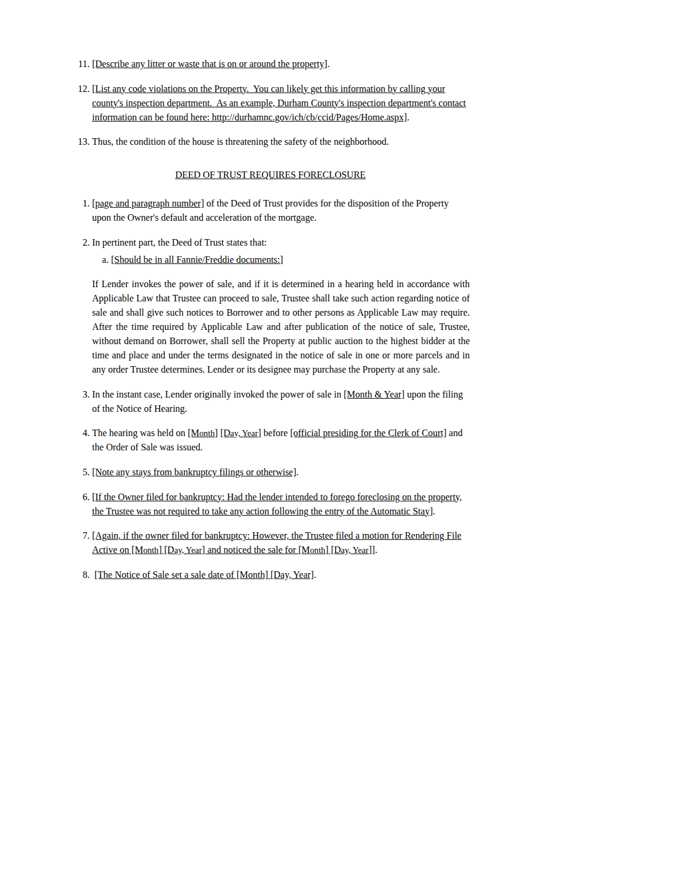[Describe any litter or waste that is on or around the property].
[List any code violations on the Property. You can likely get this information by calling your county's inspection department. As an example, Durham County's inspection department's contact information can be found here: http://durhamnc.gov/ich/cb/ccid/Pages/Home.aspx].
Thus, the condition of the house is threatening the safety of the neighborhood.
DEED OF TRUST REQUIRES FORECLOSURE
[page and paragraph number] of the Deed of Trust provides for the disposition of the Property upon the Owner's default and acceleration of the mortgage.
In pertinent part, the Deed of Trust states that:
[Should be in all Fannie/Freddie documents:]
If Lender invokes the power of sale, and if it is determined in a hearing held in accordance with Applicable Law that Trustee can proceed to sale, Trustee shall take such action regarding notice of sale and shall give such notices to Borrower and to other persons as Applicable Law may require. After the time required by Applicable Law and after publication of the notice of sale, Trustee, without demand on Borrower, shall sell the Property at public auction to the highest bidder at the time and place and under the terms designated in the notice of sale in one or more parcels and in any order Trustee determines. Lender or its designee may purchase the Property at any sale.
In the instant case, Lender originally invoked the power of sale in [Month & Year] upon the filing of the Notice of Hearing.
The hearing was held on [Month] [Day, Year] before [official presiding for the Clerk of Court] and the Order of Sale was issued.
[Note any stays from bankruptcy filings or otherwise].
[If the Owner filed for bankruptcy: Had the lender intended to forego foreclosing on the property, the Trustee was not required to take any action following the entry of the Automatic Stay].
[Again, if the owner filed for bankruptcy: However, the Trustee filed a motion for Rendering File Active on [Month] [Day, Year] and noticed the sale for [Month] [Day, Year]].
[The Notice of Sale set a sale date of [Month] [Day, Year].